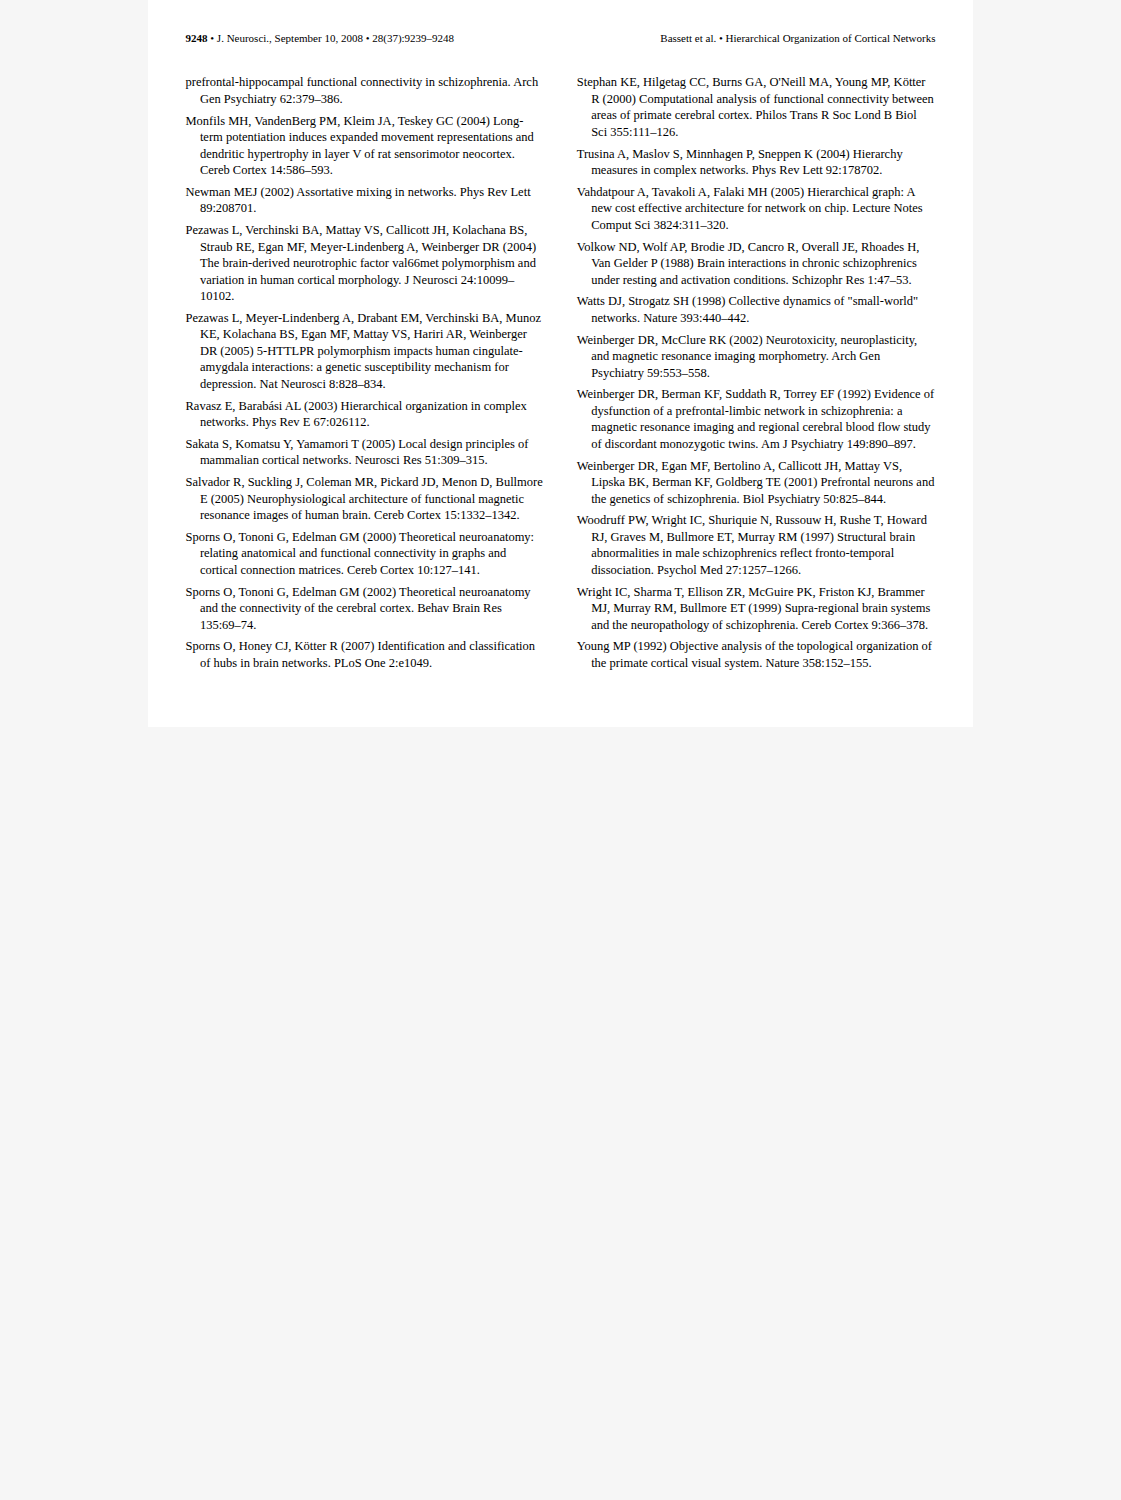9248 • J. Neurosci., September 10, 2008 • 28(37):9239–9248
Bassett et al. • Hierarchical Organization of Cortical Networks
prefrontal-hippocampal functional connectivity in schizophrenia. Arch Gen Psychiatry 62:379–386.
Monfils MH, VandenBerg PM, Kleim JA, Teskey GC (2004) Long-term potentiation induces expanded movement representations and dendritic hypertrophy in layer V of rat sensorimotor neocortex. Cereb Cortex 14:586–593.
Newman MEJ (2002) Assortative mixing in networks. Phys Rev Lett 89:208701.
Pezawas L, Verchinski BA, Mattay VS, Callicott JH, Kolachana BS, Straub RE, Egan MF, Meyer-Lindenberg A, Weinberger DR (2004) The brain-derived neurotrophic factor val66met polymorphism and variation in human cortical morphology. J Neurosci 24:10099–10102.
Pezawas L, Meyer-Lindenberg A, Drabant EM, Verchinski BA, Munoz KE, Kolachana BS, Egan MF, Mattay VS, Hariri AR, Weinberger DR (2005) 5-HTTLPR polymorphism impacts human cingulate-amygdala interactions: a genetic susceptibility mechanism for depression. Nat Neurosci 8:828–834.
Ravasz E, Barabási AL (2003) Hierarchical organization in complex networks. Phys Rev E 67:026112.
Sakata S, Komatsu Y, Yamamori T (2005) Local design principles of mammalian cortical networks. Neurosci Res 51:309–315.
Salvador R, Suckling J, Coleman MR, Pickard JD, Menon D, Bullmore E (2005) Neurophysiological architecture of functional magnetic resonance images of human brain. Cereb Cortex 15:1332–1342.
Sporns O, Tononi G, Edelman GM (2000) Theoretical neuroanatomy: relating anatomical and functional connectivity in graphs and cortical connection matrices. Cereb Cortex 10:127–141.
Sporns O, Tononi G, Edelman GM (2002) Theoretical neuroanatomy and the connectivity of the cerebral cortex. Behav Brain Res 135:69–74.
Sporns O, Honey CJ, Kötter R (2007) Identification and classification of hubs in brain networks. PLoS One 2:e1049.
Stephan KE, Hilgetag CC, Burns GA, O'Neill MA, Young MP, Kötter R (2000) Computational analysis of functional connectivity between areas of primate cerebral cortex. Philos Trans R Soc Lond B Biol Sci 355:111–126.
Trusina A, Maslov S, Minnhagen P, Sneppen K (2004) Hierarchy measures in complex networks. Phys Rev Lett 92:178702.
Vahdatpour A, Tavakoli A, Falaki MH (2005) Hierarchical graph: A new cost effective architecture for network on chip. Lecture Notes Comput Sci 3824:311–320.
Volkow ND, Wolf AP, Brodie JD, Cancro R, Overall JE, Rhoades H, Van Gelder P (1988) Brain interactions in chronic schizophrenics under resting and activation conditions. Schizophr Res 1:47–53.
Watts DJ, Strogatz SH (1998) Collective dynamics of "small-world" networks. Nature 393:440–442.
Weinberger DR, McClure RK (2002) Neurotoxicity, neuroplasticity, and magnetic resonance imaging morphometry. Arch Gen Psychiatry 59:553–558.
Weinberger DR, Berman KF, Suddath R, Torrey EF (1992) Evidence of dysfunction of a prefrontal-limbic network in schizophrenia: a magnetic resonance imaging and regional cerebral blood flow study of discordant monozygotic twins. Am J Psychiatry 149:890–897.
Weinberger DR, Egan MF, Bertolino A, Callicott JH, Mattay VS, Lipska BK, Berman KF, Goldberg TE (2001) Prefrontal neurons and the genetics of schizophrenia. Biol Psychiatry 50:825–844.
Woodruff PW, Wright IC, Shuriquie N, Russouw H, Rushe T, Howard RJ, Graves M, Bullmore ET, Murray RM (1997) Structural brain abnormalities in male schizophrenics reflect fronto-temporal dissociation. Psychol Med 27:1257–1266.
Wright IC, Sharma T, Ellison ZR, McGuire PK, Friston KJ, Brammer MJ, Murray RM, Bullmore ET (1999) Supra-regional brain systems and the neuropathology of schizophrenia. Cereb Cortex 9:366–378.
Young MP (1992) Objective analysis of the topological organization of the primate cortical visual system. Nature 358:152–155.